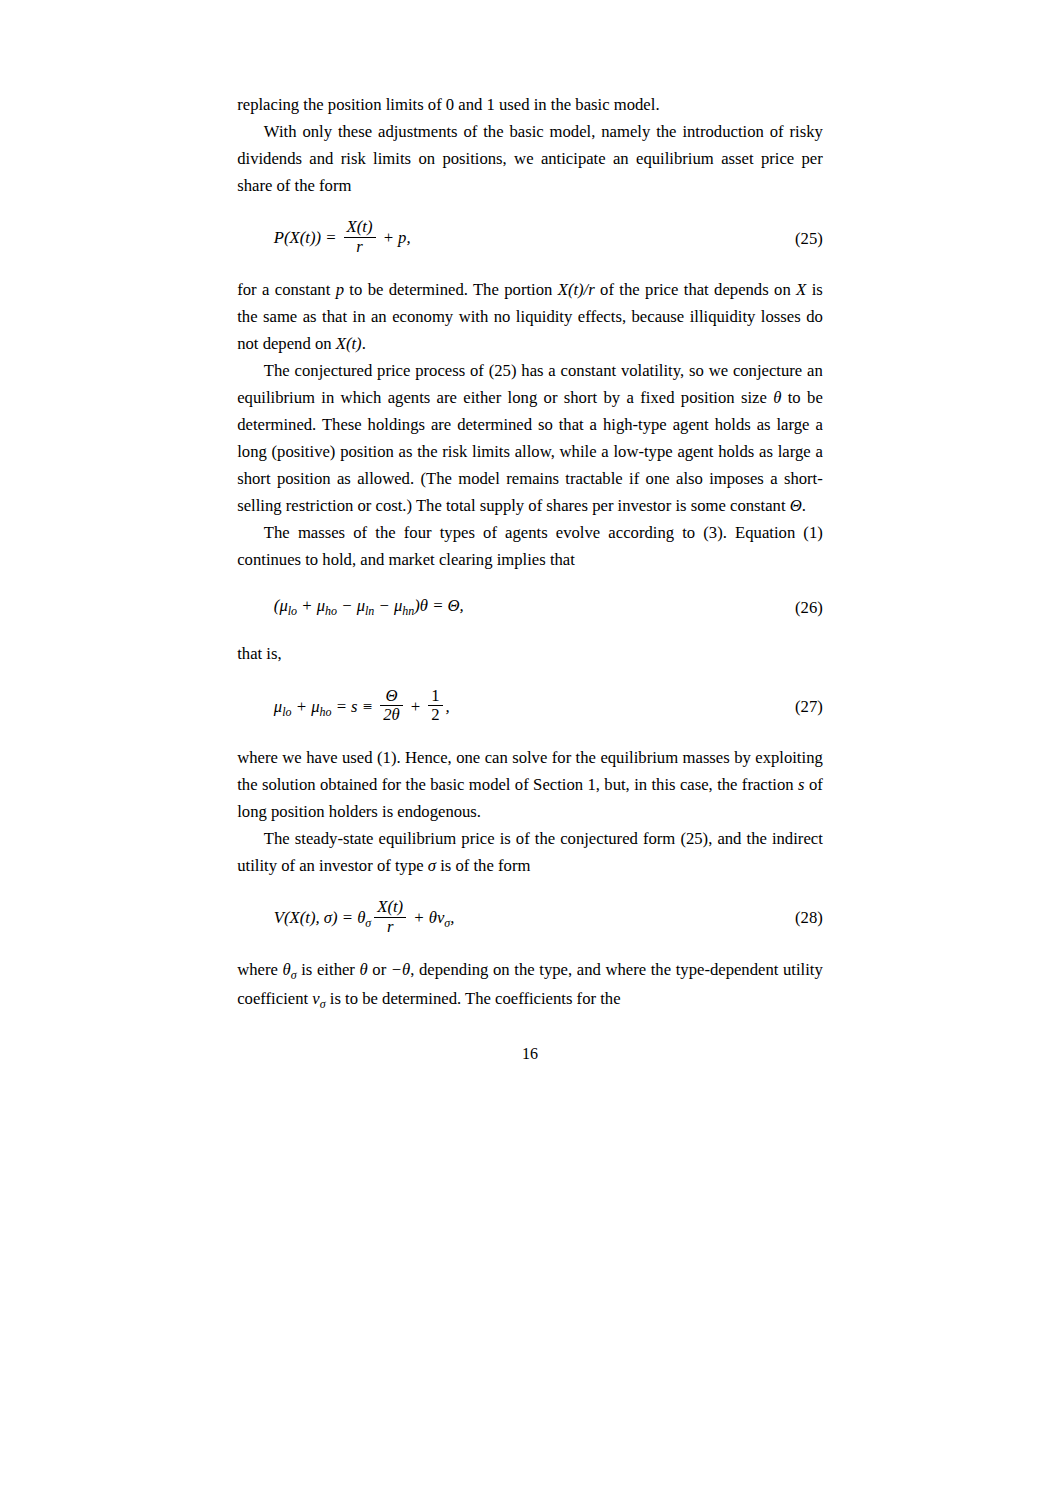replacing the position limits of 0 and 1 used in the basic model.
With only these adjustments of the basic model, namely the introduction of risky dividends and risk limits on positions, we anticipate an equilibrium asset price per share of the form
P(X(t)) = X(t) r + p, (25)
for a constant p to be determined. The portion X(t)/r of the price that depends on X is the same as that in an economy with no liquidity effects, because illiquidity losses do not depend on X(t).
The conjectured price process of (25) has a constant volatility, so we conjecture an equilibrium in which agents are either long or short by a fixed position size θ to be determined. These holdings are determined so that a high-type agent holds as large a long (positive) position as the risk limits allow, while a low-type agent holds as large a short position as allowed. (The model remains tractable if one also imposes a short-selling restriction or cost.) The total supply of shares per investor is some constant Θ.
The masses of the four types of agents evolve according to (3). Equation (1) continues to hold, and market clearing implies that
(μlo + μho − μln − μhn)θ = Θ, (26)
that is,
μlo + μho = s ≡ Θ 2θ + 12, (27)
where we have used (1). Hence, one can solve for the equilibrium masses by exploiting the solution obtained for the basic model of Section 1, but, in this case, the fraction s of long position holders is endogenous.
The steady-state equilibrium price is of the conjectured form (25), and the indirect utility of an investor of type σ is of the form
V(X(t), σ) = θσX(t) r + θvσ, (28)
where θσ is either θ or −θ, depending on the type, and where the type-dependent utility coefficient vσ is to be determined. The coefficients for the
16